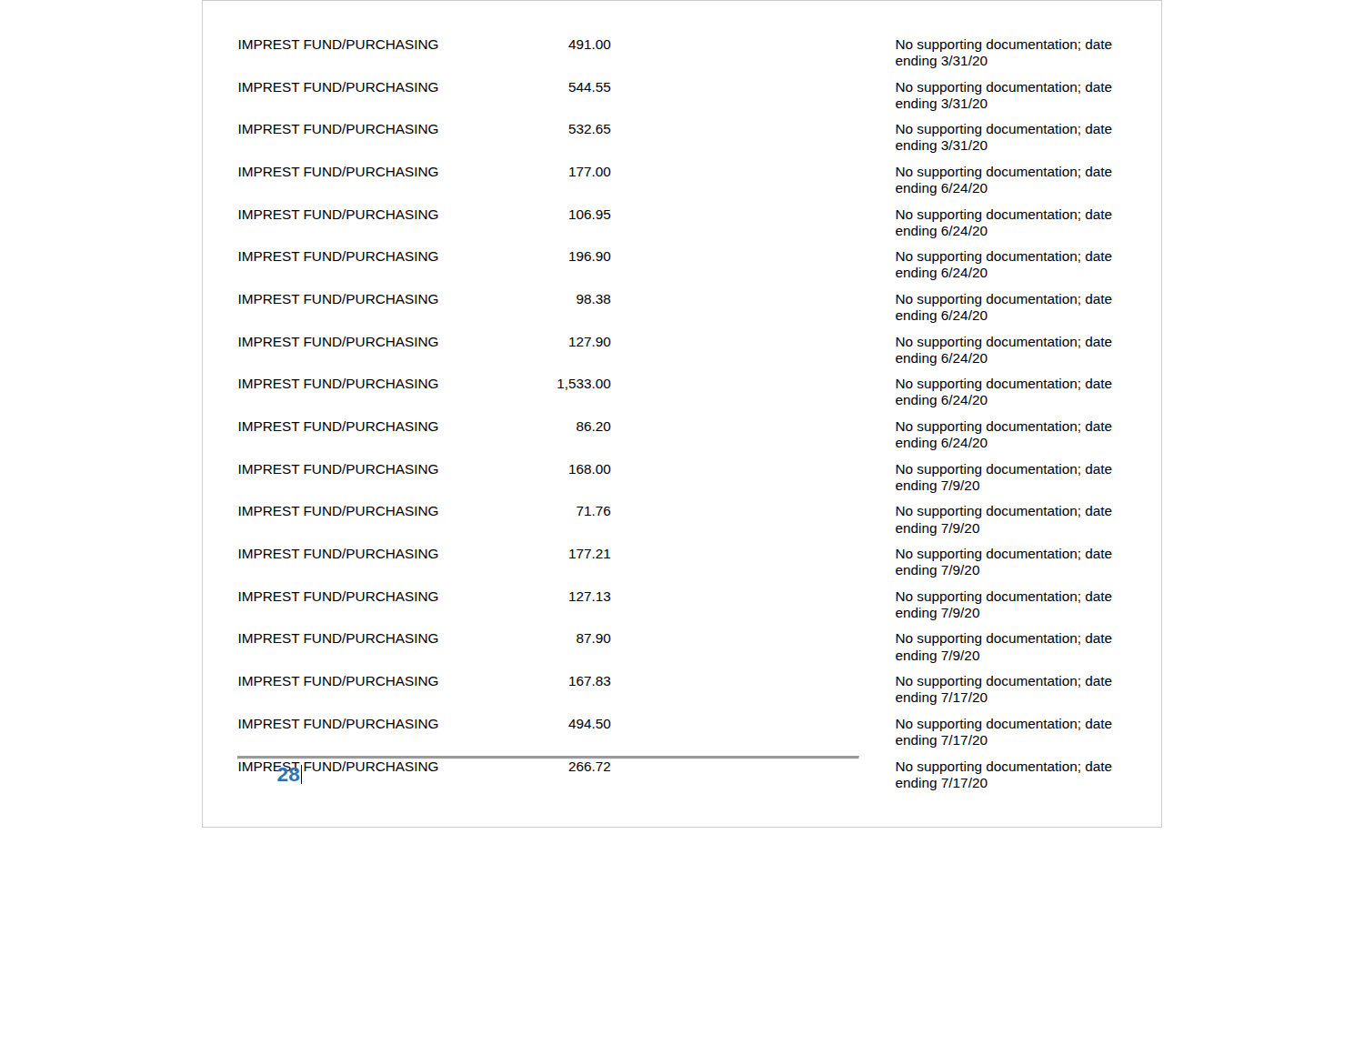| IMPREST FUND/PURCHASING | 491.00 | | No supporting documentation; date ending 3/31/20 |
| IMPREST FUND/PURCHASING | 544.55 | | No supporting documentation; date ending 3/31/20 |
| IMPREST FUND/PURCHASING | 532.65 | | No supporting documentation; date ending 3/31/20 |
| IMPREST FUND/PURCHASING | 177.00 | | No supporting documentation; date ending 6/24/20 |
| IMPREST FUND/PURCHASING | 106.95 | | No supporting documentation; date ending 6/24/20 |
| IMPREST FUND/PURCHASING | 196.90 | | No supporting documentation; date ending 6/24/20 |
| IMPREST FUND/PURCHASING | 98.38 | | No supporting documentation; date ending 6/24/20 |
| IMPREST FUND/PURCHASING | 127.90 | | No supporting documentation; date ending 6/24/20 |
| IMPREST FUND/PURCHASING | 1,533.00 | | No supporting documentation; date ending 6/24/20 |
| IMPREST FUND/PURCHASING | 86.20 | | No supporting documentation; date ending 6/24/20 |
| IMPREST FUND/PURCHASING | 168.00 | | No supporting documentation; date ending 7/9/20 |
| IMPREST FUND/PURCHASING | 71.76 | | No supporting documentation; date ending 7/9/20 |
| IMPREST FUND/PURCHASING | 177.21 | | No supporting documentation; date ending 7/9/20 |
| IMPREST FUND/PURCHASING | 127.13 | | No supporting documentation; date ending 7/9/20 |
| IMPREST FUND/PURCHASING | 87.90 | | No supporting documentation; date ending 7/9/20 |
| IMPREST FUND/PURCHASING | 167.83 | | No supporting documentation; date ending 7/17/20 |
| IMPREST FUND/PURCHASING | 494.50 | | No supporting documentation; date ending 7/17/20 |
| IMPREST FUND/PURCHASING | 266.72 | | No supporting documentation; date ending 7/17/20 |
28